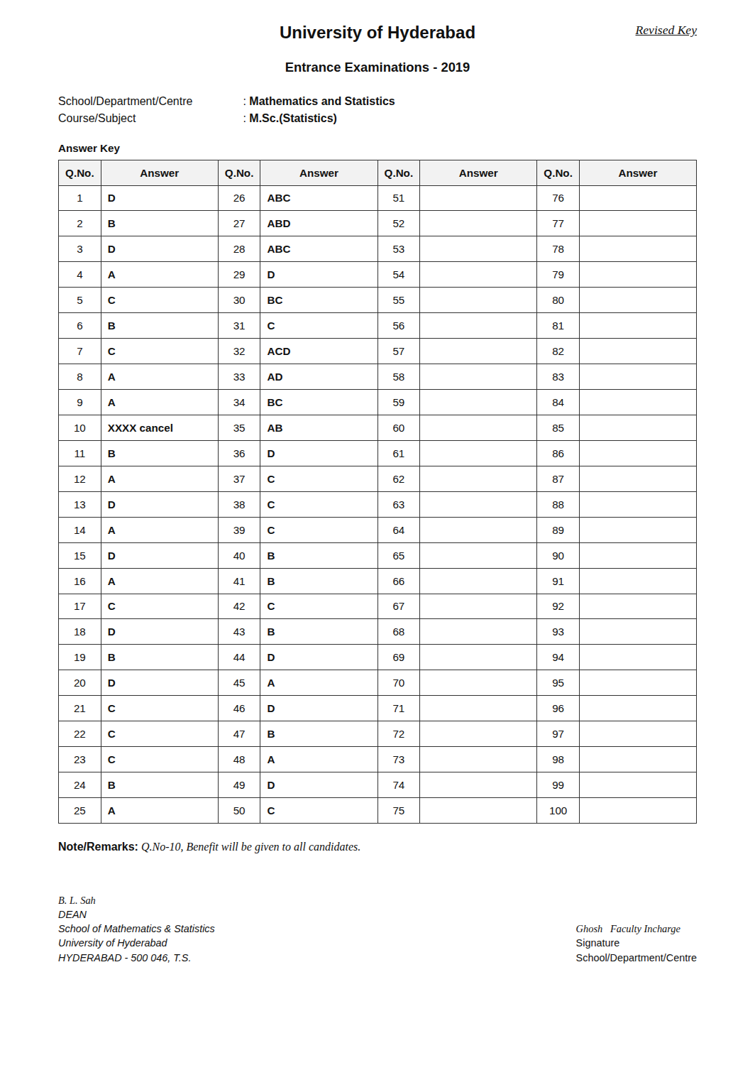Revised Key
University of Hyderabad
Entrance Examinations - 2019
School/Department/Centre
Mathematics and Statistics
Course/Subject
M.Sc.(Statistics)
Answer Key
| Q.No. | Answer | Q.No. | Answer | Q.No. | Answer | Q.No. | Answer |
| --- | --- | --- | --- | --- | --- | --- | --- |
| 1 | D | 26 | ABC | 51 | | 76 | |
| 2 | B | 27 | ABD | 52 | | 77 | |
| 3 | D | 28 | ABC | 53 | | 78 | |
| 4 | A | 29 | D | 54 | | 79 | |
| 5 | C | 30 | BC | 55 | | 80 | |
| 6 | B | 31 | C | 56 | | 81 | |
| 7 | C | 32 | ACD | 57 | | 82 | |
| 8 | A | 33 | AD | 58 | | 83 | |
| 9 | A | 34 | BC | 59 | | 84 | |
| 10 | XXXX cancel | 35 | AB | 60 | | 85 | |
| 11 | B | 36 | D | 61 | | 86 | |
| 12 | A | 37 | C | 62 | | 87 | |
| 13 | D | 38 | C | 63 | | 88 | |
| 14 | A | 39 | C | 64 | | 89 | |
| 15 | D | 40 | B | 65 | | 90 | |
| 16 | A | 41 | B | 66 | | 91 | |
| 17 | C | 42 | C | 67 | | 92 | |
| 18 | D | 43 | B | 68 | | 93 | |
| 19 | B | 44 | D | 69 | | 94 | |
| 20 | D | 45 | A | 70 | | 95 | |
| 21 | C | 46 | D | 71 | | 96 | |
| 22 | C | 47 | B | 72 | | 97 | |
| 23 | C | 48 | A | 73 | | 98 | |
| 24 | B | 49 | D | 74 | | 99 | |
| 25 | A | 50 | C | 75 | | 100 | |
Note/Remarks: Q.No-10, Benefit will be given to all candidates.
B. L. Sah
DEAN
School of Mathematics & Statistics
University of Hyderabad
HYDERABAD - 500 046, T.S.
Ghosh Faculty Incharge
Signature
School/Department/Centre